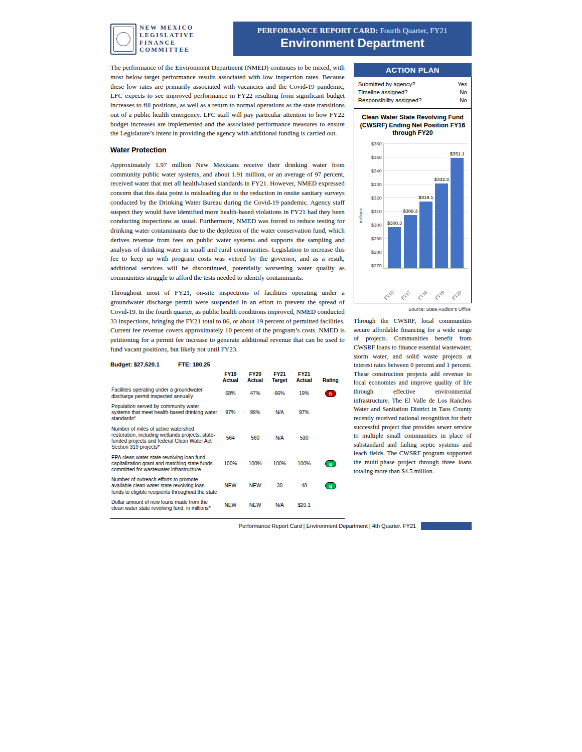New Mexico Legislative Finance Committee
PERFORMANCE REPORT CARD: Fourth Quarter, FY21
Environment Department
The performance of the Environment Department (NMED) continues to be mixed, with most below-target performance results associated with low inspection rates. Because these low rates are primarily associated with vacancies and the Covid-19 pandemic, LFC expects to see improved performance in FY22 resulting from significant budget increases to fill positions, as well as a return to normal operations as the state transitions out of a public health emergency. LFC staff will pay particular attention to how FY22 budget increases are implemented and the associated performance measures to ensure the Legislature’s intent in providing the agency with additional funding is carried out.
Water Protection
Approximately 1.97 million New Mexicans receive their drinking water from community public water systems, and about 1.91 million, or an average of 97 percent, received water that met all health-based standards in FY21. However, NMED expressed concern that this data point is misleading due to the reduction in onsite sanitary surveys conducted by the Drinking Water Bureau during the Covid-19 pandemic. Agency staff suspect they would have identified more health-based violations in FY21 had they been conducting inspections as usual. Furthermore, NMED was forced to reduce testing for drinking water contaminants due to the depletion of the water conservation fund, which derives revenue from fees on public water systems and supports the sampling and analysis of drinking water in small and rural communities. Legislation to increase this fee to keep up with program costs was vetoed by the governor, and as a result, additional services will be discontinued, potentially worsening water quality as communities struggle to afford the tests needed to identify contaminants.
Throughout most of FY21, on-site inspections of facilities operating under a groundwater discharge permit were suspended in an effort to prevent the spread of Covid-19. In the fourth quarter, as public health conditions improved, NMED conducted 33 inspections, bringing the FY21 total to 86, or about 19 percent of permitted facilities. Current fee revenue covers approximately 10 percent of the program’s costs. NMED is petitioning for a permit fee increase to generate additional revenue that can be used to fund vacant positions, but likely not until FY23.
Budget: $27,520.1 FTE: 180.25
| | FY19 Actual | FY20 Actual | FY21 Target | FY21 Actual | Rating |
| --- | --- | --- | --- | --- | --- |
| Facilities operating under a groundwater discharge permit inspected annually | 68% | 47% | 66% | 19% | R |
| Population served by community water systems that meet health-based drinking water standards* | 97% | 99% | N/A | 97% | |
| Number of miles of active watershed restoration, including wetlands projects, state-funded projects and federal Clean Water Act Section 319 projects* | 564 | 560 | N/A | 530 | |
| EPA clean water state revolving loan fund capitalization grant and matching state funds committed for wastewater infrastructure | 100% | 100% | 100% | 100% | G |
| Number of outreach efforts to promote available clean water state revolving loan funds to eligible recipients throughout the state | NEW | NEW | 30 | 48 | G |
| Dollar amount of new loans made from the clean water state revolving fund, in millions* | NEW | NEW | N/A | $20.1 | |
ACTION PLAN
| Submitted by agency? | Yes |
| Timeline assigned? | No |
| Responsibility assigned? | No |
Clean Water State Revolving Fund (CWSRF) Ending Net Position FY16 through FY20
millions
$360
$350
$340
$330
$320
$310
$300
$290
$280
$270
$300.3
$309.3
$319.1
$332.3
$351.1
FY16 FY17 FY18 FY19 FY20
Source: State Auditor’s Office
Through the CWSRF, local communities secure affordable financing for a wide range of projects. Communities benefit from CWSRF loans to finance essential wastewater, storm water, and solid waste projects at interest rates between 0 percent and 1 percent. These construction projects add revenue to local economies and improve quality of life through effective environmental infrastructure. The El Valle de Los Ranchos Water and Sanitation District in Taos County recently received national recognition for their successful project that provides sewer service to multiple small communities in place of substandard and failing septic systems and leach fields. The CWSRF program supported the multi-phase project through three loans totaling more than $4.5 million.
Performance Report Card | Environment Department | 4th Quarter. FY21